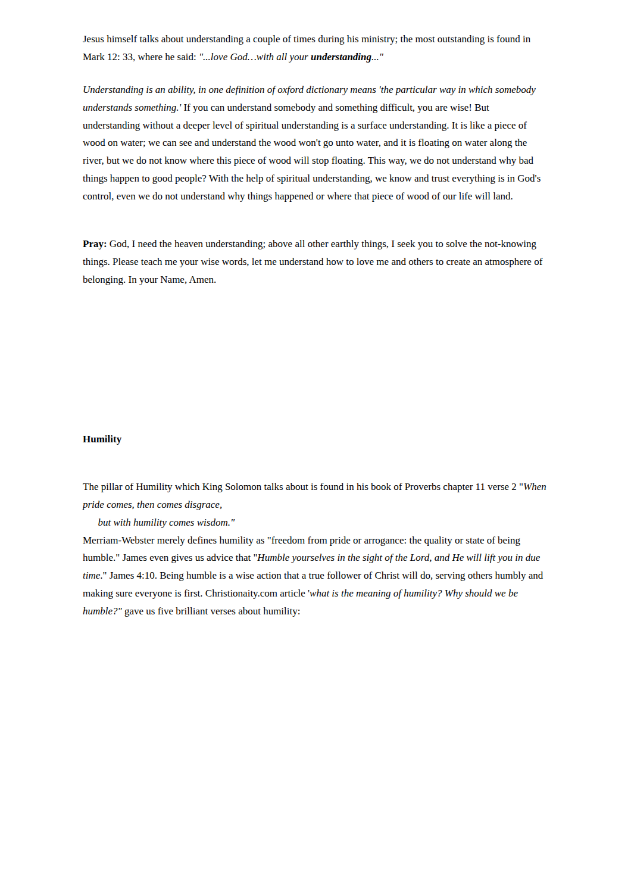Jesus himself talks about understanding a couple of times during his ministry; the most outstanding is found in Mark 12: 33, where he said: "...love God…with all your understanding..."
Understanding is an ability, in one definition of oxford dictionary means 'the particular way in which somebody understands something.' If you can understand somebody and something difficult, you are wise! But understanding without a deeper level of spiritual understanding is a surface understanding. It is like a piece of wood on water; we can see and understand the wood won't go unto water, and it is floating on water along the river, but we do not know where this piece of wood will stop floating. This way, we do not understand why bad things happen to good people? With the help of spiritual understanding, we know and trust everything is in God's control, even we do not understand why things happened or where that piece of wood of our life will land.
Pray: God, I need the heaven understanding; above all other earthly things, I seek you to solve the not-knowing things. Please teach me your wise words, let me understand how to love me and others to create an atmosphere of belonging. In your Name, Amen.
Humility
The pillar of Humility which King Solomon talks about is found in his book of Proverbs chapter 11 verse 2 "When pride comes, then comes disgrace, but with humility comes wisdom." Merriam-Webster merely defines humility as "freedom from pride or arrogance: the quality or state of being humble." James even gives us advice that "Humble yourselves in the sight of the Lord, and He will lift you in due time." James 4:10. Being humble is a wise action that a true follower of Christ will do, serving others humbly and making sure everyone is first. Christionaity.com article 'what is the meaning of humility? Why should we be humble?" gave us five brilliant verses about humility: